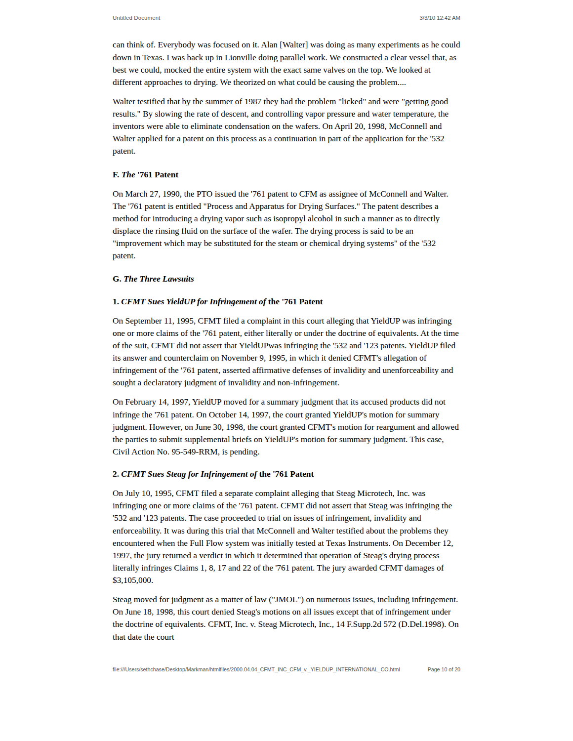Untitled Document
3/3/10 12:42 AM
can think of. Everybody was focused on it. Alan [Walter] was doing as many experiments as he could down in Texas. I was back up in Lionville doing parallel work. We constructed a clear vessel that, as best we could, mocked the entire system with the exact same valves on the top. We looked at different approaches to drying. We theorized on what could be causing the problem....
Walter testified that by the summer of 1987 they had the problem "licked" and were "getting good results." By slowing the rate of descent, and controlling vapor pressure and water temperature, the inventors were able to eliminate condensation on the wafers. On April 20, 1998, McConnell and Walter applied for a patent on this process as a continuation in part of the application for the '532 patent.
F. The '761 Patent
On March 27, 1990, the PTO issued the '761 patent to CFM as assignee of McConnell and Walter. The '761 patent is entitled "Process and Apparatus for Drying Surfaces." The patent describes a method for introducing a drying vapor such as isopropyl alcohol in such a manner as to directly displace the rinsing fluid on the surface of the wafer. The drying process is said to be an "improvement which may be substituted for the steam or chemical drying systems" of the '532 patent.
G. The Three Lawsuits
1. CFMT Sues YieldUP for Infringement of the '761 Patent
On September 11, 1995, CFMT filed a complaint in this court alleging that YieldUP was infringing one or more claims of the '761 patent, either literally or under the doctrine of equivalents. At the time of the suit, CFMT did not assert that YieldUPwas infringing the '532 and '123 patents. YieldUP filed its answer and counterclaim on November 9, 1995, in which it denied CFMT's allegation of infringement of the '761 patent, asserted affirmative defenses of invalidity and unenforceability and sought a declaratory judgment of invalidity and non-infringement.
On February 14, 1997, YieldUP moved for a summary judgment that its accused products did not infringe the '761 patent. On October 14, 1997, the court granted YieldUP's motion for summary judgment. However, on June 30, 1998, the court granted CFMT's motion for reargument and allowed the parties to submit supplemental briefs on YieldUP's motion for summary judgment. This case, Civil Action No. 95-549-RRM, is pending.
2. CFMT Sues Steag for Infringement of the '761 Patent
On July 10, 1995, CFMT filed a separate complaint alleging that Steag Microtech, Inc. was infringing one or more claims of the '761 patent. CFMT did not assert that Steag was infringing the '532 and '123 patents. The case proceeded to trial on issues of infringement, invalidity and enforceability. It was during this trial that McConnell and Walter testified about the problems they encountered when the Full Flow system was initially tested at Texas Instruments. On December 12, 1997, the jury returned a verdict in which it determined that operation of Steag's drying process literally infringes Claims 1, 8, 17 and 22 of the '761 patent. The jury awarded CFMT damages of $3,105,000.
Steag moved for judgment as a matter of law ("JMOL") on numerous issues, including infringement. On June 18, 1998, this court denied Steag's motions on all issues except that of infringement under the doctrine of equivalents. CFMT, Inc. v. Steag Microtech, Inc., 14 F.Supp.2d 572 (D.Del.1998). On that date the court
file:///Users/sethchase/Desktop/Markman/htmlfiles/2000.04.04_CFMT_INC_CFM_v._YIELDUP_INTERNATIONAL_CO.html
Page 10 of 20